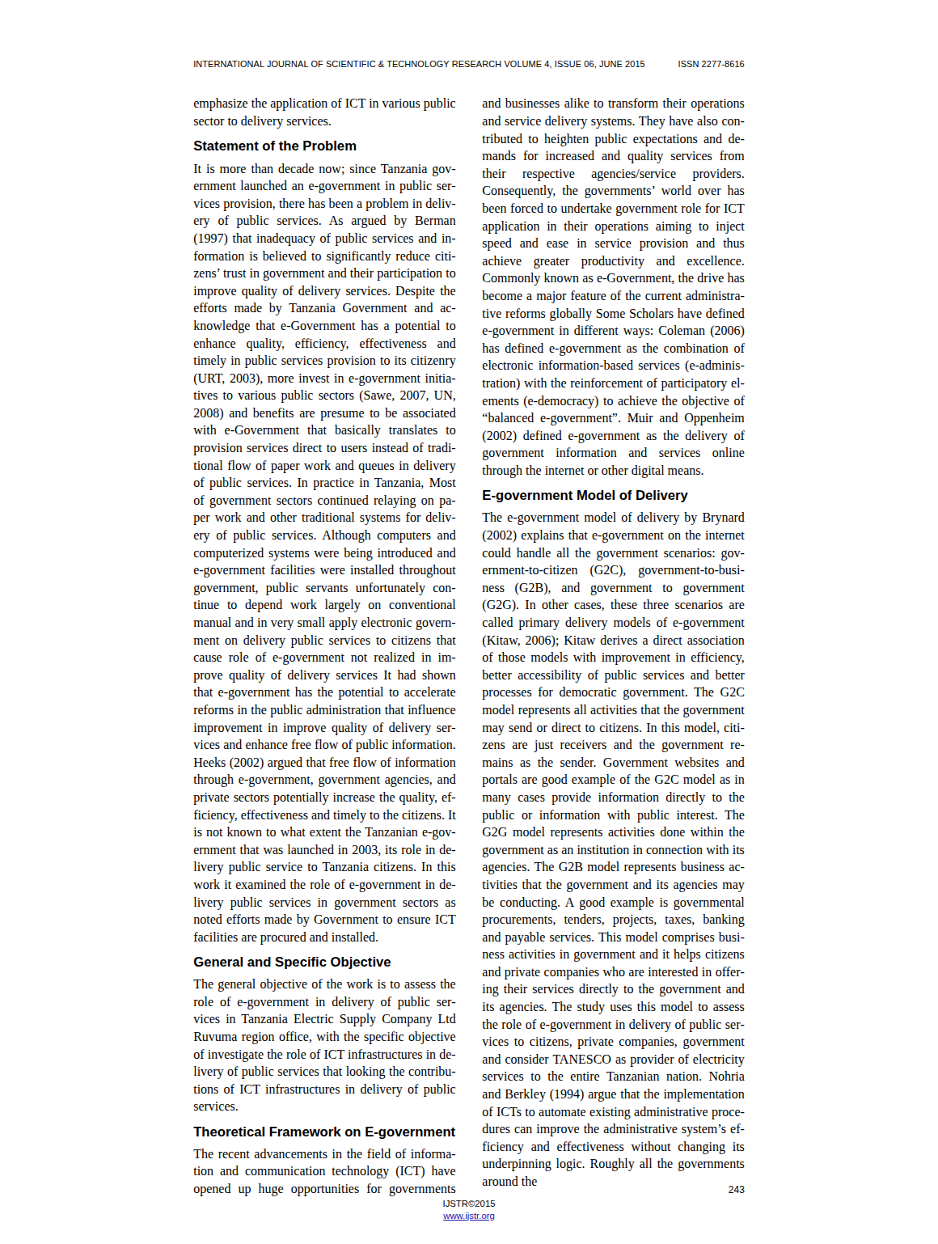INTERNATIONAL JOURNAL OF SCIENTIFIC & TECHNOLOGY RESEARCH VOLUME 4, ISSUE 06, JUNE 2015 ISSN 2277-8616
emphasize the application of ICT in various public sector to delivery services.
Statement of the Problem
It is more than decade now; since Tanzania government launched an e-government in public services provision, there has been a problem in delivery of public services. As argued by Berman (1997) that inadequacy of public services and information is believed to significantly reduce citizens’ trust in government and their participation to improve quality of delivery services. Despite the efforts made by Tanzania Government and acknowledge that e-Government has a potential to enhance quality, efficiency, effectiveness and timely in public services provision to its citizenry (URT, 2003), more invest in e-government initiatives to various public sectors (Sawe, 2007, UN, 2008) and benefits are presume to be associated with e-Government that basically translates to provision services direct to users instead of traditional flow of paper work and queues in delivery of public services. In practice in Tanzania, Most of government sectors continued relaying on paper work and other traditional systems for delivery of public services. Although computers and computerized systems were being introduced and e-government facilities were installed throughout government, public servants unfortunately continue to depend work largely on conventional manual and in very small apply electronic government on delivery public services to citizens that cause role of e-government not realized in improve quality of delivery services It had shown that e-government has the potential to accelerate reforms in the public administration that influence improvement in improve quality of delivery services and enhance free flow of public information. Heeks (2002) argued that free flow of information through e-government, government agencies, and private sectors potentially increase the quality, efficiency, effectiveness and timely to the citizens. It is not known to what extent the Tanzanian e-government that was launched in 2003, its role in delivery public service to Tanzania citizens. In this work it examined the role of e-government in delivery public services in government sectors as noted efforts made by Government to ensure ICT facilities are procured and installed.
General and Specific Objective
The general objective of the work is to assess the role of e-government in delivery of public services in Tanzania Electric Supply Company Ltd Ruvuma region office, with the specific objective of investigate the role of ICT infrastructures in delivery of public services that looking the contributions of ICT infrastructures in delivery of public services.
Theoretical Framework on E-government
The recent advancements in the field of information and communication technology (ICT) have opened up huge opportunities for governments and businesses alike to transform their operations and service delivery systems. They have also contributed to heighten public expectations and demands for increased and quality services from their respective agencies/service providers. Consequently, the governments’ world over has been forced to undertake government role for ICT application in their operations aiming to inject speed and ease in service provision and thus achieve greater productivity and excellence. Commonly known as e-Government, the drive has become a major feature of the current administrative reforms globally Some Scholars have defined e-government in different ways: Coleman (2006) has defined e-government as the combination of electronic information-based services (e-administration) with the reinforcement of participatory elements (e-democracy) to achieve the objective of “balanced e-government”. Muir and Oppenheim (2002) defined e-government as the delivery of government information and services online through the internet or other digital means.
E-government Model of Delivery
The e-government model of delivery by Brynard (2002) explains that e-government on the internet could handle all the government scenarios: government-to-citizen (G2C), government-to-business (G2B), and government to government (G2G). In other cases, these three scenarios are called primary delivery models of e-government (Kitaw, 2006); Kitaw derives a direct association of those models with improvement in efficiency, better accessibility of public services and better processes for democratic government. The G2C model represents all activities that the government may send or direct to citizens. In this model, citizens are just receivers and the government remains as the sender. Government websites and portals are good example of the G2C model as in many cases provide information directly to the public or information with public interest. The G2G model represents activities done within the government as an institution in connection with its agencies. The G2B model represents business activities that the government and its agencies may be conducting. A good example is governmental procurements, tenders, projects, taxes, banking and payable services. This model comprises business activities in government and it helps citizens and private companies who are interested in offering their services directly to the government and its agencies. The study uses this model to assess the role of e-government in delivery of public services to citizens, private companies, government and consider TANESCO as provider of electricity services to the entire Tanzanian nation. Nohria and Berkley (1994) argue that the implementation of ICTs to automate existing administrative procedures can improve the administrative system’s efficiency and effectiveness without changing its underpinning logic. Roughly all the governments around the
243
IJSTR©2015
www.ijstr.org